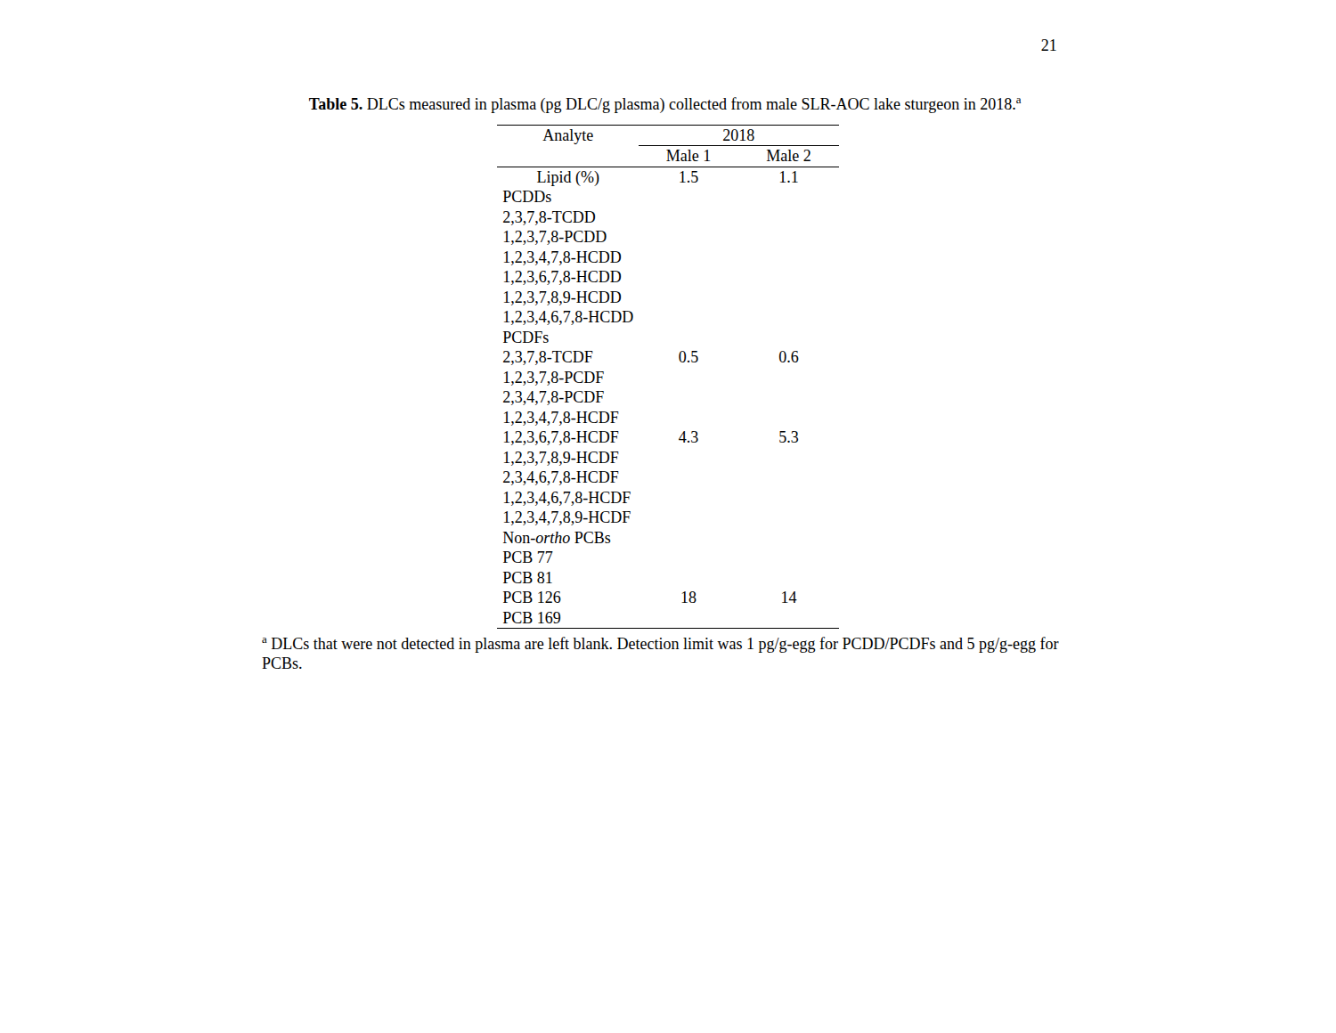21
Table 5. DLCs measured in plasma (pg DLC/g plasma) collected from male SLR-AOC lake sturgeon in 2018.a
| Analyte | 2018 |
| --- | --- |
| | Male 1 | Male 2 |
| Lipid (%) | 1.5 | 1.1 |
| PCDDs | | |
| 2,3,7,8-TCDD | | |
| 1,2,3,7,8-PCDD | | |
| 1,2,3,4,7,8-HCDD | | |
| 1,2,3,6,7,8-HCDD | | |
| 1,2,3,7,8,9-HCDD | | |
| 1,2,3,4,6,7,8-HCDD | | |
| PCDFs | | |
| 2,3,7,8-TCDF | 0.5 | 0.6 |
| 1,2,3,7,8-PCDF | | |
| 2,3,4,7,8-PCDF | | |
| 1,2,3,4,7,8-HCDF | | |
| 1,2,3,6,7,8-HCDF | 4.3 | 5.3 |
| 1,2,3,7,8,9-HCDF | | |
| 2,3,4,6,7,8-HCDF | | |
| 1,2,3,4,6,7,8-HCDF | | |
| 1,2,3,4,7,8,9-HCDF | | |
| Non- ortho PCBs | | |
| PCB 77 | | |
| PCB 81 | | |
| PCB 126 | 18 | 14 |
| PCB 169 | | |
a DLCs that were not detected in plasma are left blank. Detection limit was 1 pg/g-egg for PCDD/PCDFs and 5 pg/g-egg for PCBs.